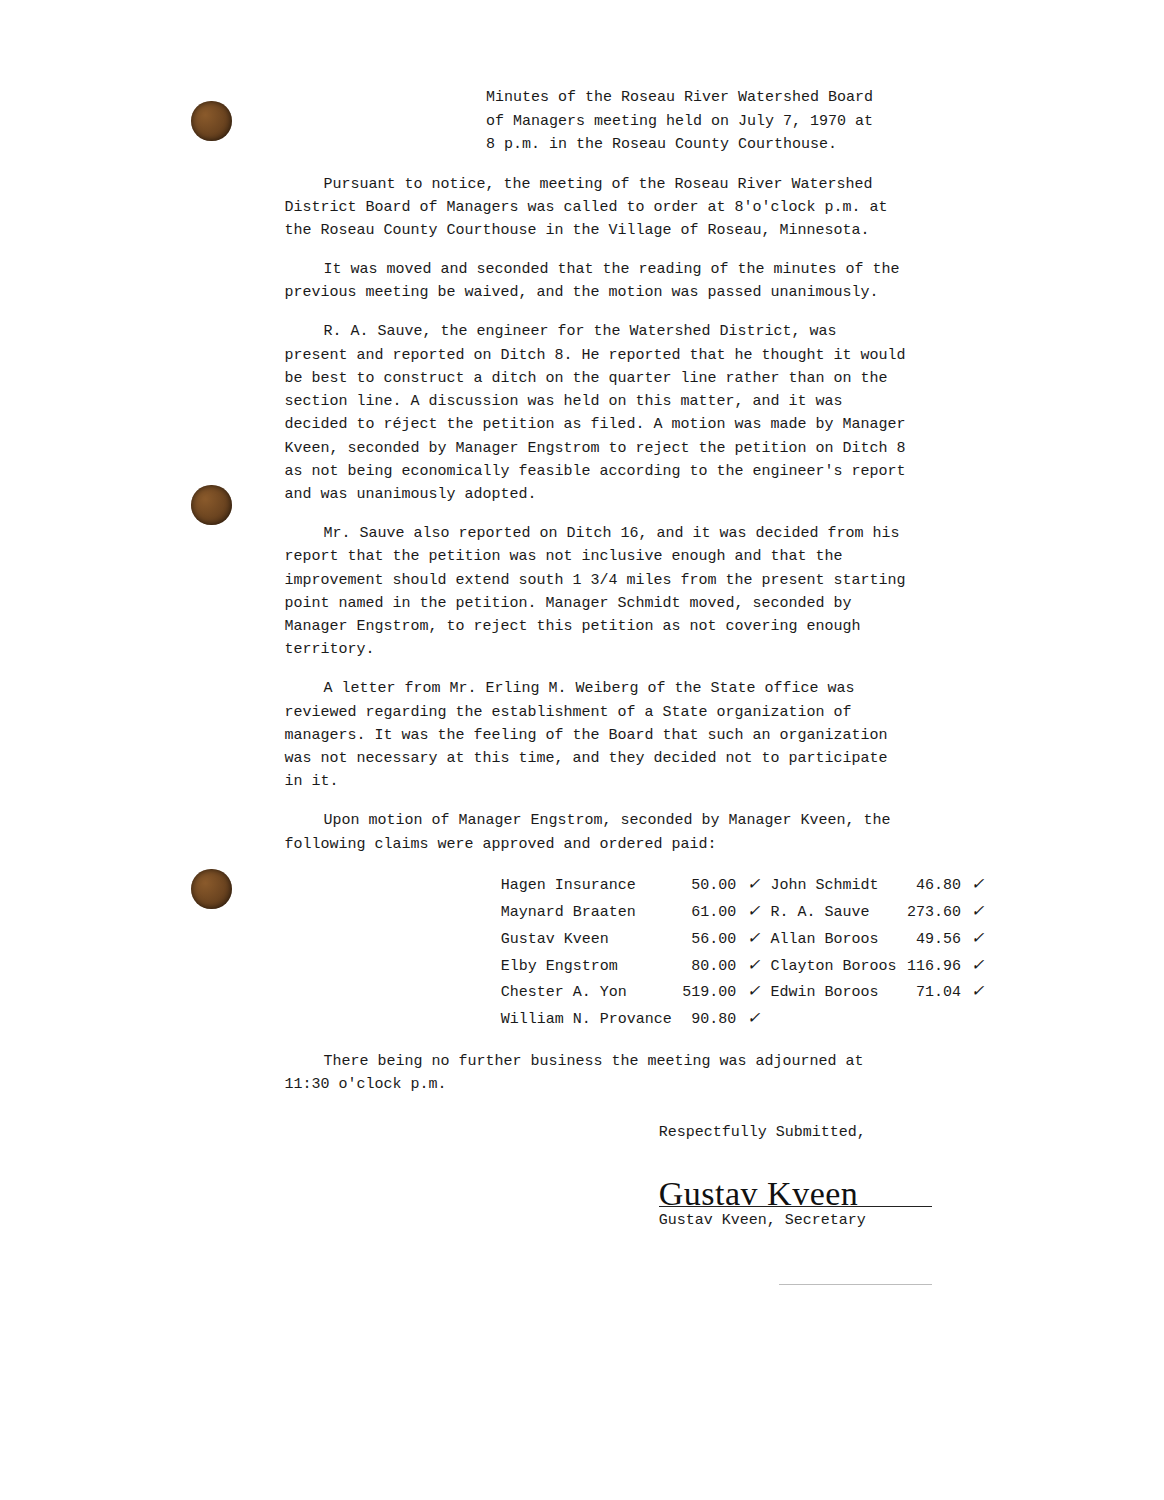Minutes of the Roseau River Watershed Board
of Managers meeting held on July 7, 1970 at
8 p.m. in the Roseau County Courthouse.
Pursuant to notice, the meeting of the Roseau River Watershed District Board of Managers was called to order at 8'o'clock p.m. at the Roseau County Courthouse in the Village of Roseau, Minnesota.
It was moved and seconded that the reading of the minutes of the previous meeting be waived, and the motion was passed unanimously.
R. A. Sauve, the engineer for the Watershed District, was present and reported on Ditch 8. He reported that he thought it would be best to construct a ditch on the quarter line rather than on the section line. A discussion was held on this matter, and it was decided to réject the petition as filed. A motion was made by Manager Kveen, seconded by Manager Engstrom to reject the petition on Ditch 8 as not being economically feasible according to the engineer's report and was unanimously adopted.
Mr. Sauve also reported on Ditch 16, and it was decided from his report that the petition was not inclusive enough and that the improvement should extend south 1 3/4 miles from the present starting point named in the petition. Manager Schmidt moved, seconded by Manager Engstrom, to reject this petition as not covering enough territory.
A letter from Mr. Erling M. Weiberg of the State office was reviewed regarding the establishment of a State organization of managers. It was the feeling of the Board that such an organization was not necessary at this time, and they decided not to participate in it.
Upon motion of Manager Engstrom, seconded by Manager Kveen, the following claims were approved and ordered paid:
| Hagen Insurance | 50.00 | ✓ | John Schmidt | 46.80 | ✓ |
| Maynard Braaten | 61.00 | ✓ | R. A. Sauve | 273.60 | ✓ |
| Gustav Kveen | 56.00 | ✓ | Allan Boroos | 49.56 | ✓ |
| Elby Engstrom | 80.00 | ✓ | Clayton Boroos | 116.96 | ✓ |
| Chester A. Yon | 519.00 | ✓ | Edwin Boroos | 71.04 | ✓ |
| William N. Provance | 90.80 | ✓ | | | |
There being no further business the meeting was adjourned at 11:30 o'clock p.m.
Respectfully Submitted,
Gustav Kveen
Gustav Kveen, Secretary